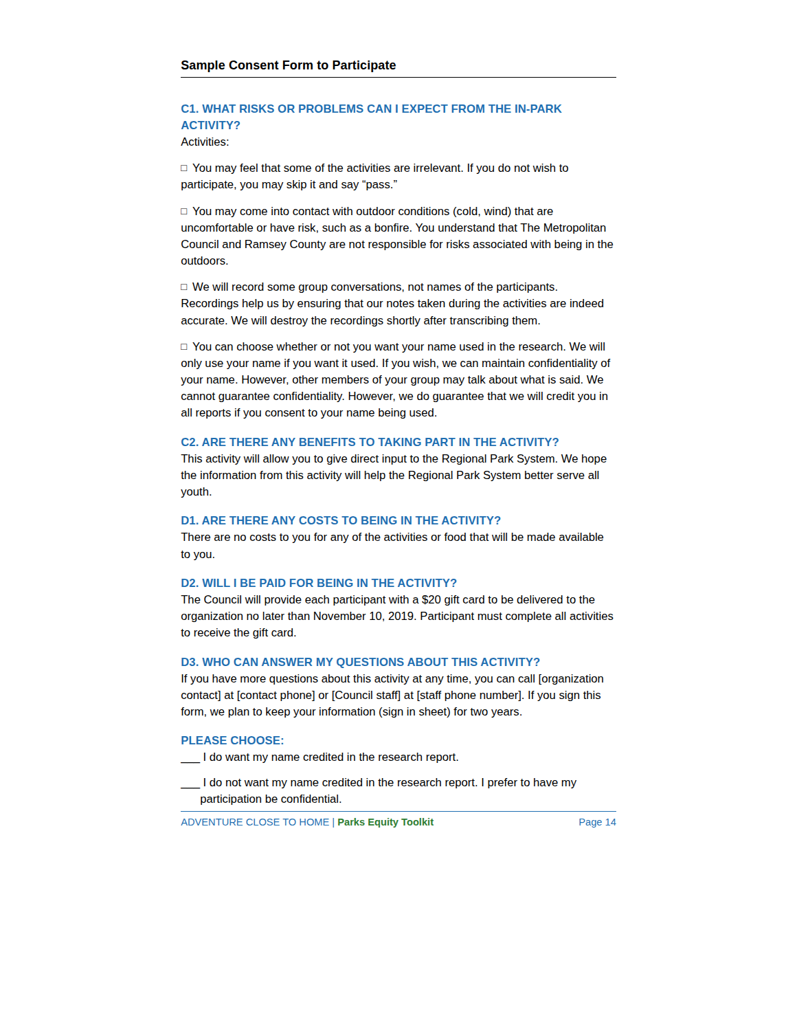Sample Consent Form to Participate
C1. WHAT RISKS OR PROBLEMS CAN I EXPECT FROM THE IN-PARK ACTIVITY?
Activities:
You may feel that some of the activities are irrelevant. If you do not wish to participate, you may skip it and say “pass.”
You may come into contact with outdoor conditions (cold, wind) that are uncomfortable or have risk, such as a bonfire. You understand that The Metropolitan Council and Ramsey County are not responsible for risks associated with being in the outdoors.
We will record some group conversations, not names of the participants. Recordings help us by ensuring that our notes taken during the activities are indeed accurate. We will destroy the recordings shortly after transcribing them.
You can choose whether or not you want your name used in the research. We will only use your name if you want it used. If you wish, we can maintain confidentiality of your name. However, other members of your group may talk about what is said. We cannot guarantee confidentiality. However, we do guarantee that we will credit you in all reports if you consent to your name being used.
C2. ARE THERE ANY BENEFITS TO TAKING PART IN THE ACTIVITY?
This activity will allow you to give direct input to the Regional Park System. We hope the information from this activity will help the Regional Park System better serve all youth.
D1. ARE THERE ANY COSTS TO BEING IN THE ACTIVITY?
There are no costs to you for any of the activities or food that will be made available to you.
D2. WILL I BE PAID FOR BEING IN THE ACTIVITY?
The Council will provide each participant with a $20 gift card to be delivered to the organization no later than November 10, 2019. Participant must complete all activities to receive the gift card.
D3. WHO CAN ANSWER MY QUESTIONS ABOUT THIS ACTIVITY?
If you have more questions about this activity at any time, you can call [organization contact] at [contact phone] or [Council staff] at [staff phone number]. If you sign this form, we plan to keep your information (sign in sheet) for two years.
PLEASE CHOOSE:
___ I do want my name credited in the research report.
___ I do not want my name credited in the research report. I prefer to have my participation be confidential.
ADVENTURE CLOSE TO HOME | Parks Equity Toolkit
Page 14